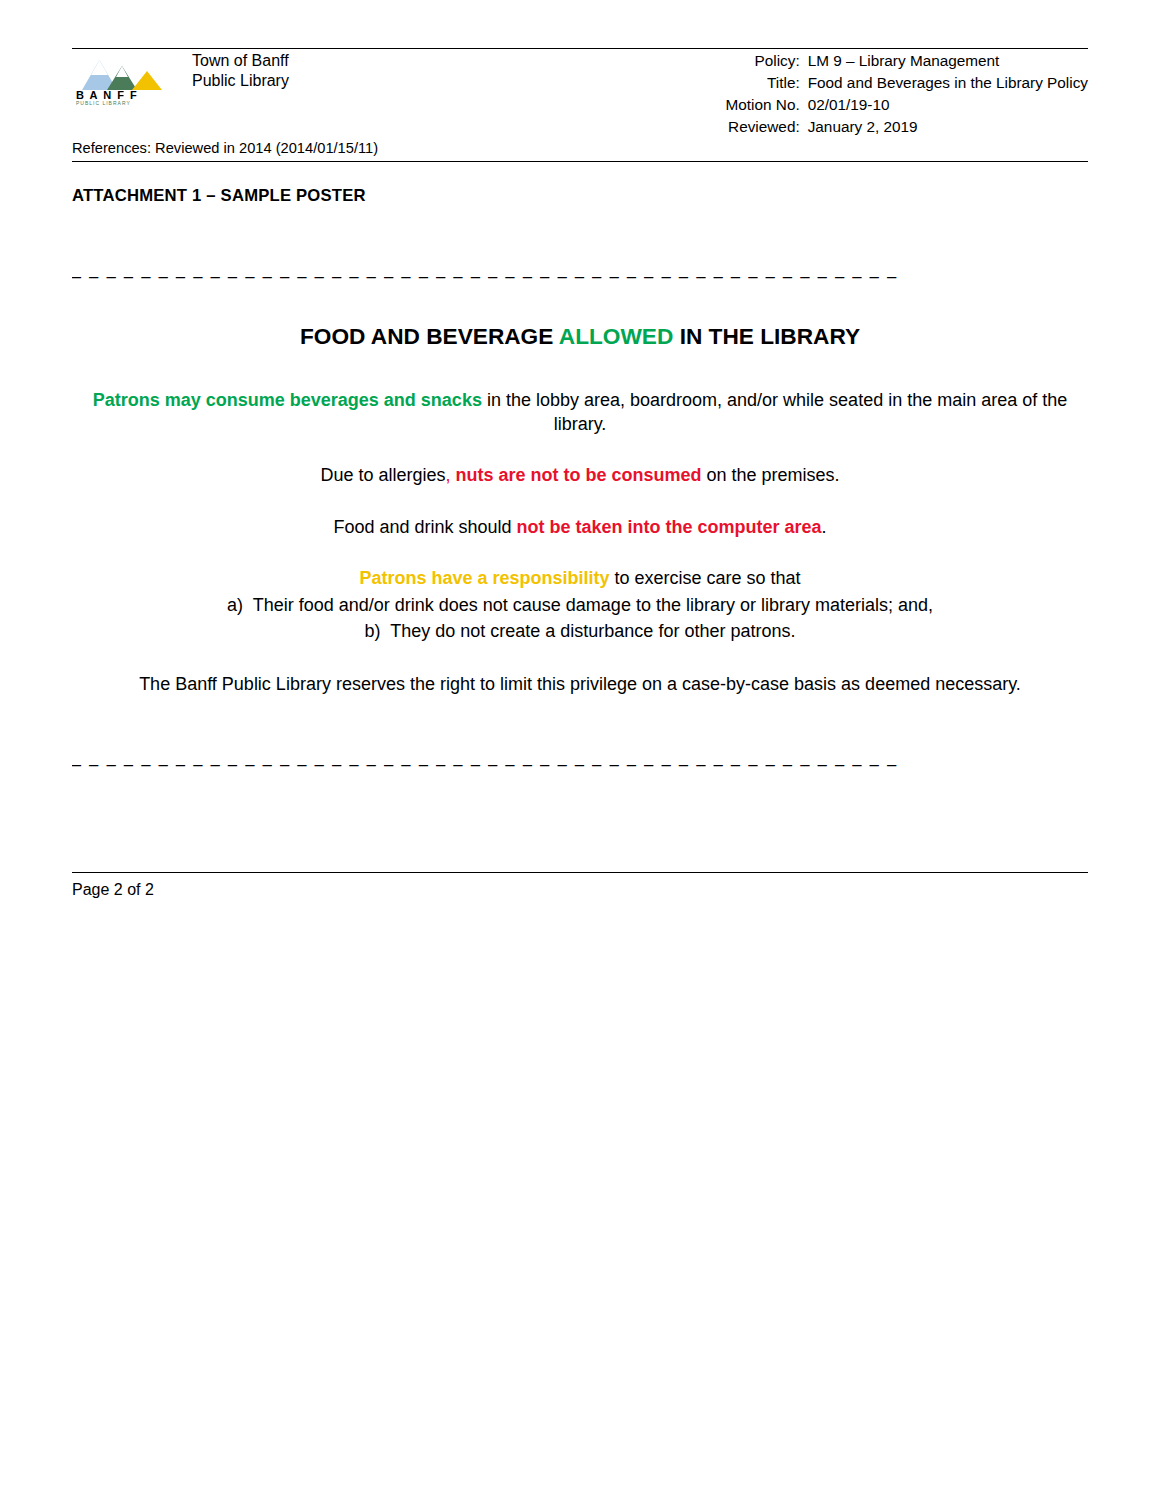| | Town of Banff Public Library | / Policy: / LM 9 – Library Management / / Title: / Food and Beverages in the Library Policy / / Motion No. / 02/01/19-10 / / Reviewed: / January 2, 2019 / |
| References: Reviewed in 2014 (2014/01/15/11) |
ATTACHMENT 1 – SAMPLE POSTER
_ _ _ _ _ _ _ _ _ _ _ _ _ _ _ _ _ _ _ _ _ _ _ _ _ _ _ _ _ _ _ _ _ _ _ _ _ _ _ _ _ _ _ _ _ _ _ _
FOOD AND BEVERAGE ALLOWED IN THE LIBRARY
Patrons may consume beverages and snacks in the lobby area, boardroom, and/or while seated in the main area of the library.
Due to allergies, nuts are not to be consumed on the premises.
Food and drink should not be taken into the computer area.
Patrons have a responsibility to exercise care so that a) Their food and/or drink does not cause damage to the library or library materials; and, b) They do not create a disturbance for other patrons.
The Banff Public Library reserves the right to limit this privilege on a case-by-case basis as deemed necessary.
_ _ _ _ _ _ _ _ _ _ _ _ _ _ _ _ _ _ _ _ _ _ _ _ _ _ _ _ _ _ _ _ _ _ _ _ _ _ _ _ _ _ _ _ _ _ _ _
Page 2 of 2